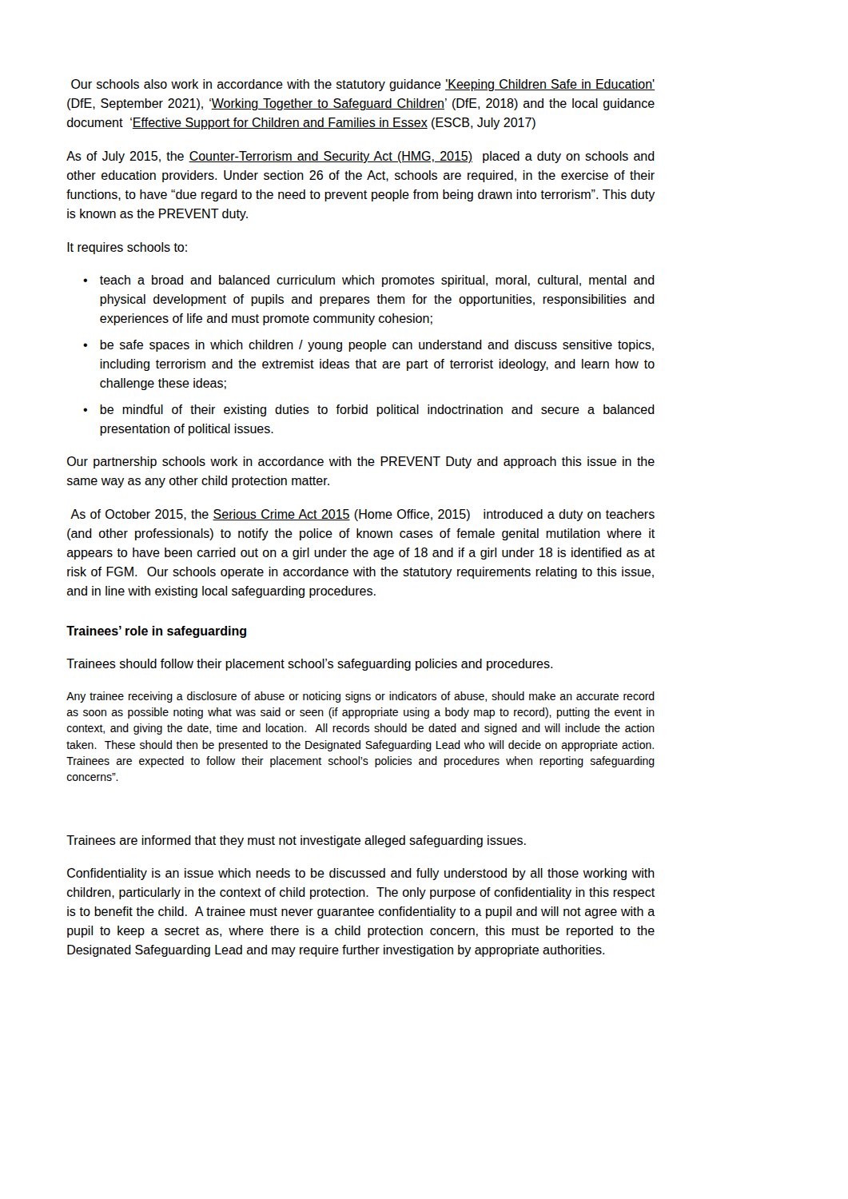Our schools also work in accordance with the statutory guidance 'Keeping Children Safe in Education' (DfE, September 2021), ‘Working Together to Safeguard Children’ (DfE, 2018) and the local guidance document ‘Effective Support for Children and Families in Essex (ESCB, July 2017)
As of July 2015, the Counter-Terrorism and Security Act (HMG, 2015) placed a duty on schools and other education providers. Under section 26 of the Act, schools are required, in the exercise of their functions, to have “due regard to the need to prevent people from being drawn into terrorism”. This duty is known as the PREVENT duty.
It requires schools to:
teach a broad and balanced curriculum which promotes spiritual, moral, cultural, mental and physical development of pupils and prepares them for the opportunities, responsibilities and experiences of life and must promote community cohesion;
be safe spaces in which children / young people can understand and discuss sensitive topics, including terrorism and the extremist ideas that are part of terrorist ideology, and learn how to challenge these ideas;
be mindful of their existing duties to forbid political indoctrination and secure a balanced presentation of political issues.
Our partnership schools work in accordance with the PREVENT Duty and approach this issue in the same way as any other child protection matter.
As of October 2015, the Serious Crime Act 2015 (Home Office, 2015) introduced a duty on teachers (and other professionals) to notify the police of known cases of female genital mutilation where it appears to have been carried out on a girl under the age of 18 and if a girl under 18 is identified as at risk of FGM. Our schools operate in accordance with the statutory requirements relating to this issue, and in line with existing local safeguarding procedures.
Trainees’ role in safeguarding
Trainees should follow their placement school’s safeguarding policies and procedures.
Any trainee receiving a disclosure of abuse or noticing signs or indicators of abuse, should make an accurate record as soon as possible noting what was said or seen (if appropriate using a body map to record), putting the event in context, and giving the date, time and location. All records should be dated and signed and will include the action taken. These should then be presented to the Designated Safeguarding Lead who will decide on appropriate action. Trainees are expected to follow their placement school’s policies and procedures when reporting safeguarding concerns”.
Trainees are informed that they must not investigate alleged safeguarding issues.
Confidentiality is an issue which needs to be discussed and fully understood by all those working with children, particularly in the context of child protection. The only purpose of confidentiality in this respect is to benefit the child. A trainee must never guarantee confidentiality to a pupil and will not agree with a pupil to keep a secret as, where there is a child protection concern, this must be reported to the Designated Safeguarding Lead and may require further investigation by appropriate authorities.